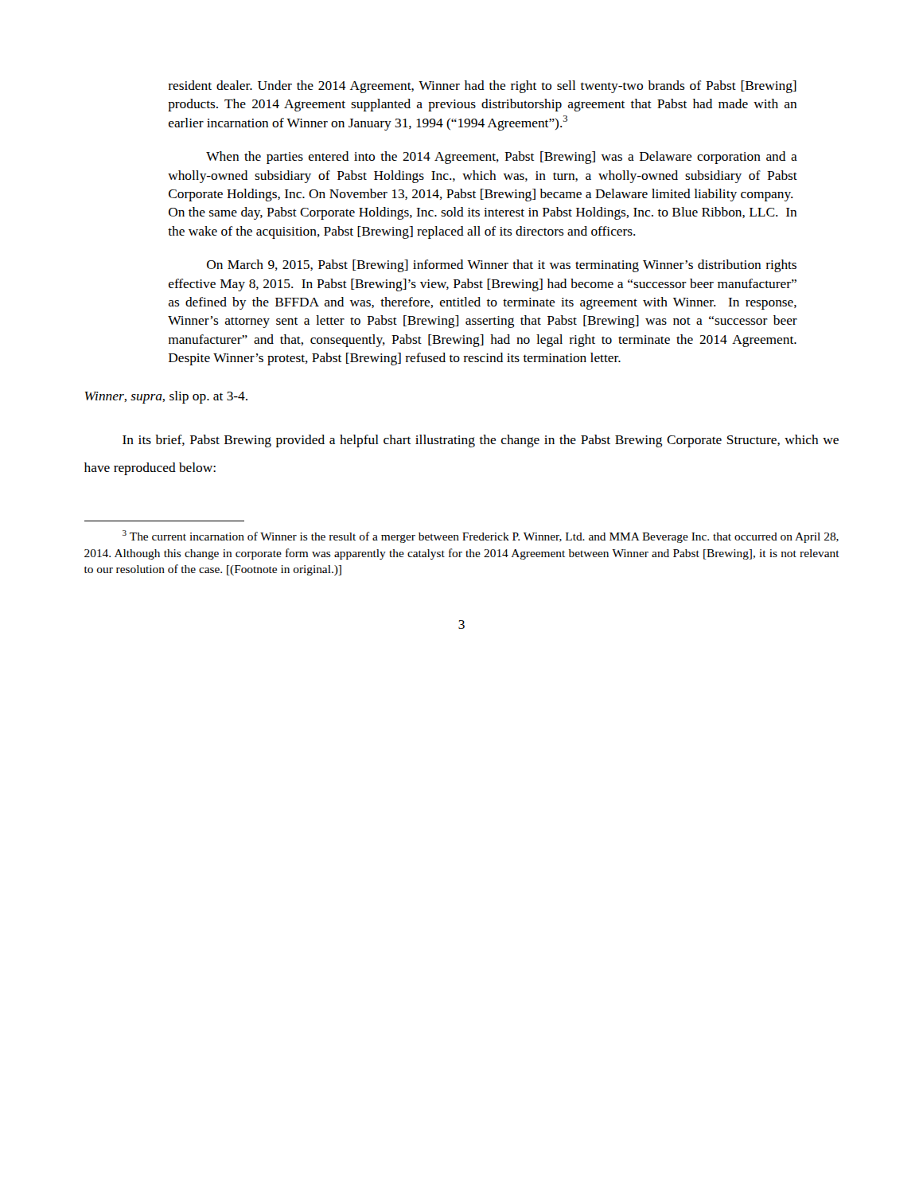resident dealer. Under the 2014 Agreement, Winner had the right to sell twenty-two brands of Pabst [Brewing] products. The 2014 Agreement supplanted a previous distributorship agreement that Pabst had made with an earlier incarnation of Winner on January 31, 1994 (“1994 Agreement”).3
When the parties entered into the 2014 Agreement, Pabst [Brewing] was a Delaware corporation and a wholly-owned subsidiary of Pabst Holdings Inc., which was, in turn, a wholly-owned subsidiary of Pabst Corporate Holdings, Inc. On November 13, 2014, Pabst [Brewing] became a Delaware limited liability company. On the same day, Pabst Corporate Holdings, Inc. sold its interest in Pabst Holdings, Inc. to Blue Ribbon, LLC. In the wake of the acquisition, Pabst [Brewing] replaced all of its directors and officers.
On March 9, 2015, Pabst [Brewing] informed Winner that it was terminating Winner’s distribution rights effective May 8, 2015. In Pabst [Brewing]’s view, Pabst [Brewing] had become a “successor beer manufacturer” as defined by the BFFDA and was, therefore, entitled to terminate its agreement with Winner. In response, Winner’s attorney sent a letter to Pabst [Brewing] asserting that Pabst [Brewing] was not a “successor beer manufacturer” and that, consequently, Pabst [Brewing] had no legal right to terminate the 2014 Agreement. Despite Winner’s protest, Pabst [Brewing] refused to rescind its termination letter.
Winner, supra, slip op. at 3-4.
In its brief, Pabst Brewing provided a helpful chart illustrating the change in the Pabst Brewing Corporate Structure, which we have reproduced below:
3 The current incarnation of Winner is the result of a merger between Frederick P. Winner, Ltd. and MMA Beverage Inc. that occurred on April 28, 2014. Although this change in corporate form was apparently the catalyst for the 2014 Agreement between Winner and Pabst [Brewing], it is not relevant to our resolution of the case. [(Footnote in original.)]
3